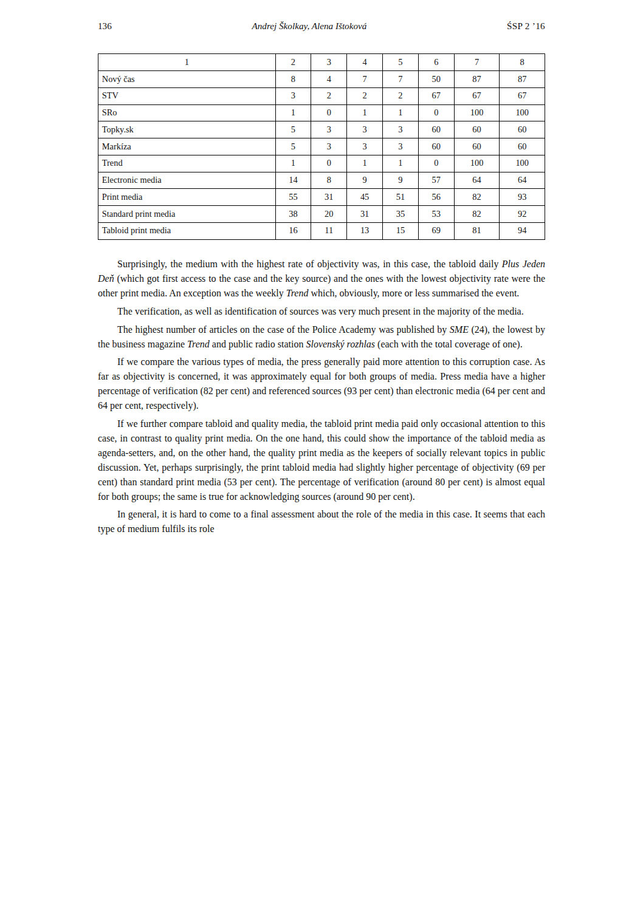136 Andrej Školkay, Alena Ištoková ŚSP 2 ’16
| 1 | 2 | 3 | 4 | 5 | 6 | 7 | 8 |
| --- | --- | --- | --- | --- | --- | --- | --- |
| Nový čas | 8 | 4 | 7 | 7 | 50 | 87 | 87 |
| STV | 3 | 2 | 2 | 2 | 67 | 67 | 67 |
| SRo | 1 | 0 | 1 | 1 | 0 | 100 | 100 |
| Topky.sk | 5 | 3 | 3 | 3 | 60 | 60 | 60 |
| Markíza | 5 | 3 | 3 | 3 | 60 | 60 | 60 |
| Trend | 1 | 0 | 1 | 1 | 0 | 100 | 100 |
| Electronic media | 14 | 8 | 9 | 9 | 57 | 64 | 64 |
| Print media | 55 | 31 | 45 | 51 | 56 | 82 | 93 |
| Standard print media | 38 | 20 | 31 | 35 | 53 | 82 | 92 |
| Tabloid print media | 16 | 11 | 13 | 15 | 69 | 81 | 94 |
Surprisingly, the medium with the highest rate of objectivity was, in this case, the tabloid daily Plus Jeden Deň (which got first access to the case and the key source) and the ones with the lowest objectivity rate were the other print media. An exception was the weekly Trend which, obviously, more or less summarised the event.
The verification, as well as identification of sources was very much present in the majority of the media.
The highest number of articles on the case of the Police Academy was published by SME (24), the lowest by the business magazine Trend and public radio station Slovenský rozhlas (each with the total coverage of one).
If we compare the various types of media, the press generally paid more attention to this corruption case. As far as objectivity is concerned, it was approximately equal for both groups of media. Press media have a higher percentage of verification (82 per cent) and referenced sources (93 per cent) than electronic media (64 per cent and 64 per cent, respectively).
If we further compare tabloid and quality media, the tabloid print media paid only occasional attention to this case, in contrast to quality print media. On the one hand, this could show the importance of the tabloid media as agenda-setters, and, on the other hand, the quality print media as the keepers of socially relevant topics in public discussion. Yet, perhaps surprisingly, the print tabloid media had slightly higher percentage of objectivity (69 per cent) than standard print media (53 per cent). The percentage of verification (around 80 per cent) is almost equal for both groups; the same is true for acknowledging sources (around 90 per cent).
In general, it is hard to come to a final assessment about the role of the media in this case. It seems that each type of medium fulfils its role